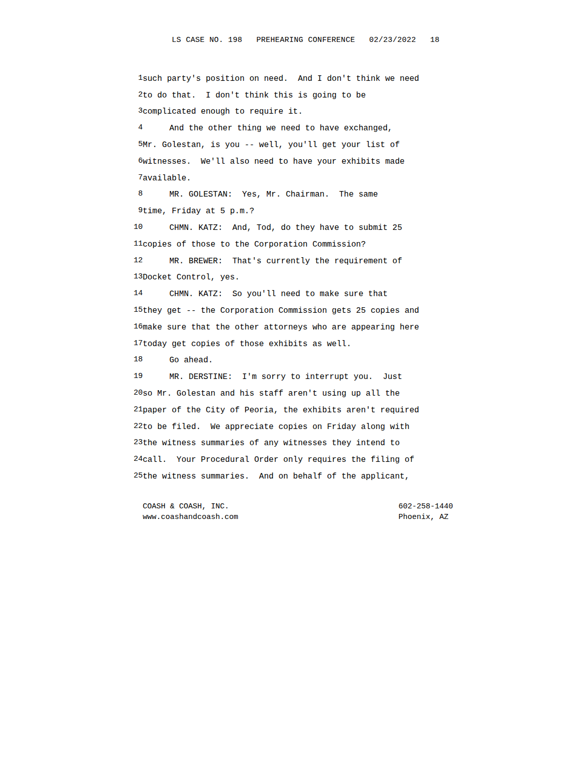LS CASE NO. 198 PREHEARING CONFERENCE 02/23/2022 18
| 1 | such party's position on need. And I don't think we need |
| 2 | to do that. I don't think this is going to be |
| 3 | complicated enough to require it. |
| 4 | And the other thing we need to have exchanged, |
| 5 | Mr. Golestan, is you -- well, you'll get your list of |
| 6 | witnesses. We'll also need to have your exhibits made |
| 7 | available. |
| 8 | MR. GOLESTAN: Yes, Mr. Chairman. The same |
| 9 | time, Friday at 5 p.m.? |
| 10 | CHMN. KATZ: And, Tod, do they have to submit 25 |
| 11 | copies of those to the Corporation Commission? |
| 12 | MR. BREWER: That's currently the requirement of |
| 13 | Docket Control, yes. |
| 14 | CHMN. KATZ: So you'll need to make sure that |
| 15 | they get -- the Corporation Commission gets 25 copies and |
| 16 | make sure that the other attorneys who are appearing here |
| 17 | today get copies of those exhibits as well. |
| 18 | Go ahead. |
| 19 | MR. DERSTINE: I'm sorry to interrupt you. Just |
| 20 | so Mr. Golestan and his staff aren't using up all the |
| 21 | paper of the City of Peoria, the exhibits aren't required |
| 22 | to be filed. We appreciate copies on Friday along with |
| 23 | the witness summaries of any witnesses they intend to |
| 24 | call. Your Procedural Order only requires the filing of |
| 25 | the witness summaries. And on behalf of the applicant, |
COASH & COASH, INC. www.coashandcoash.com
602-258-1440 Phoenix, AZ